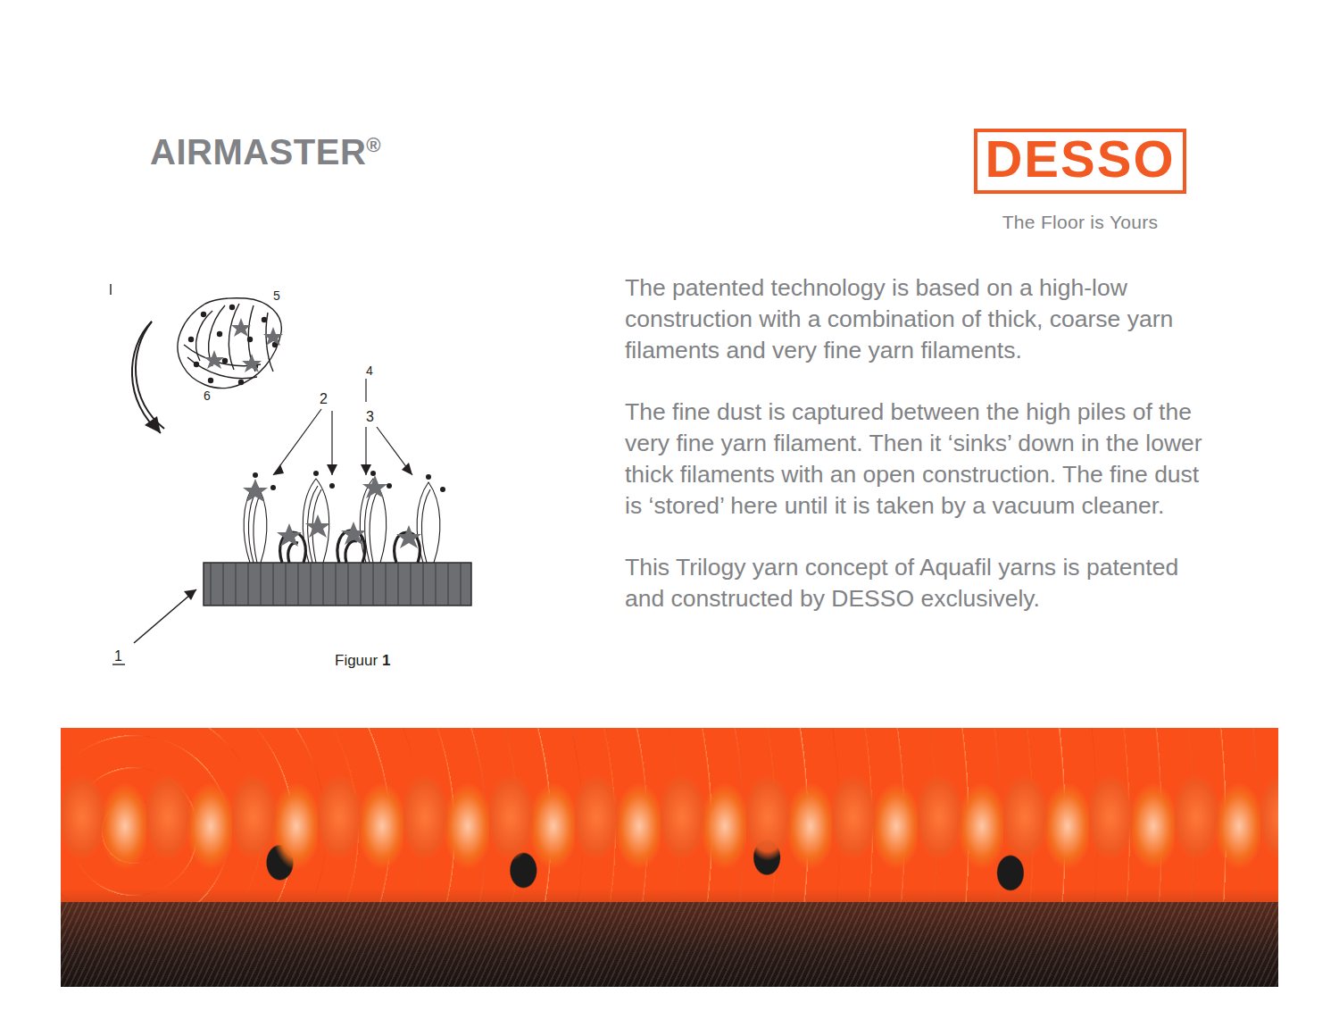AIRMASTER®
DESSO
The Floor is Yours
5 6 4 2 3 1
Figuur 1
The patented technology is based on a high-low construction with a combination of thick, coarse yarn filaments and very fine yarn filaments.
The fine dust is captured between the high piles of the very fine yarn filament. Then it ‘sinks’ down in the lower thick filaments with an open construction. The fine dust is ‘stored’ here until it is taken by a vacuum cleaner.
This Trilogy yarn concept of Aquafil yarns is patented and constructed by DESSO exclusively.